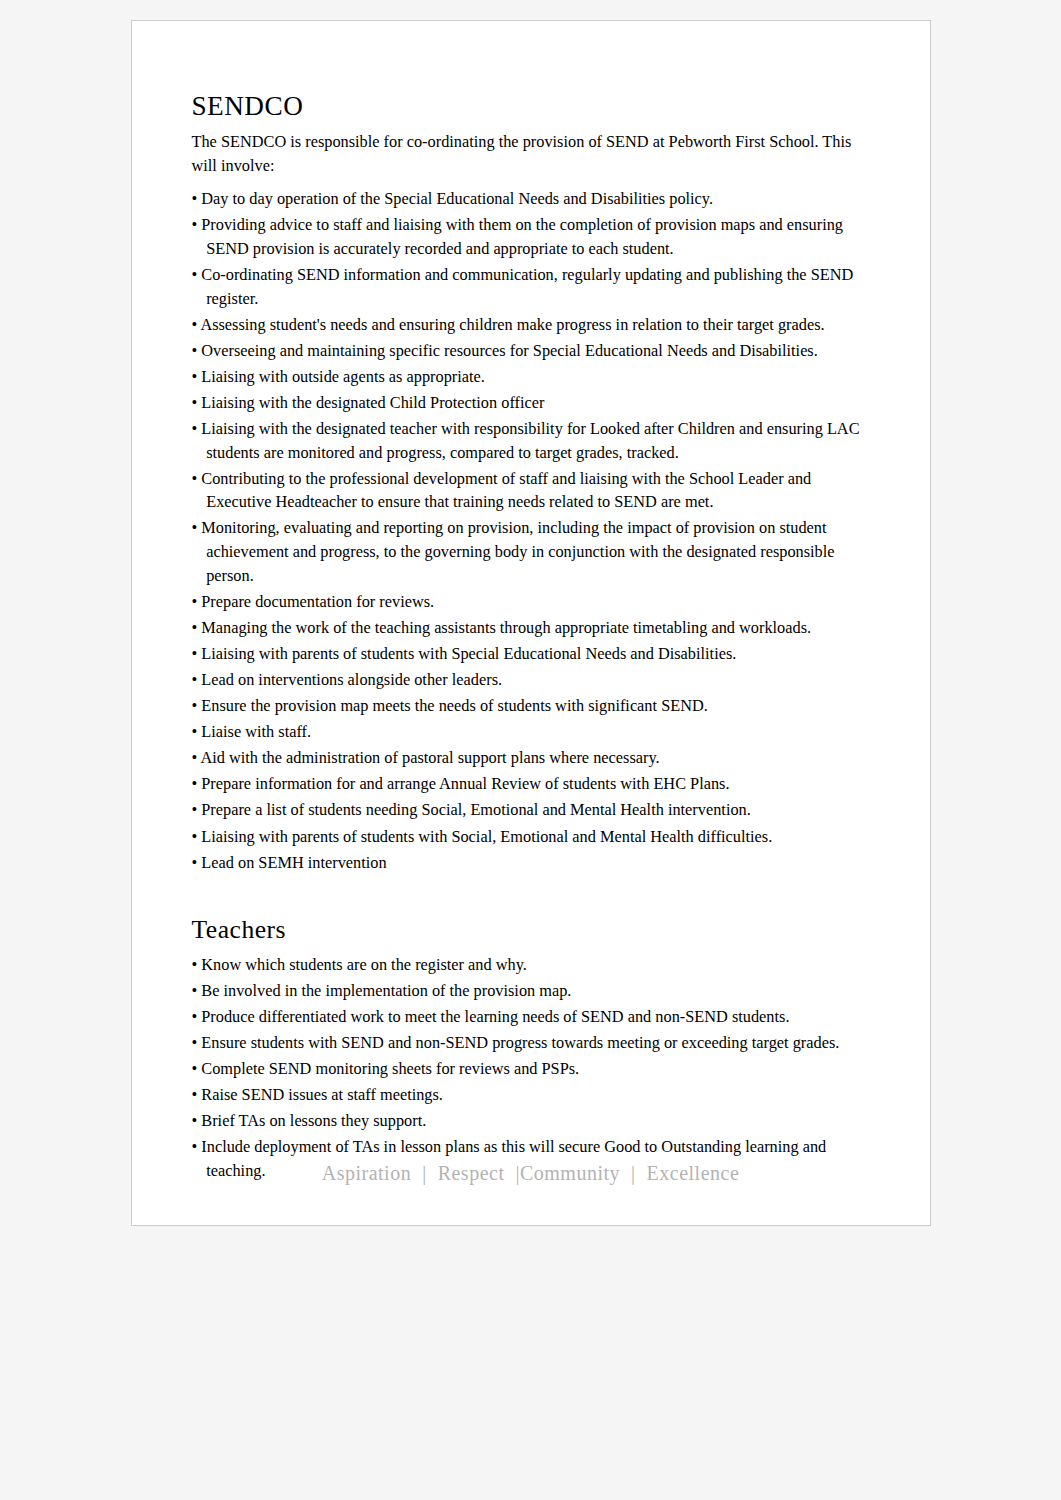SENDCO
The SENDCO is responsible for co-ordinating the provision of SEND at Pebworth First School. This will involve:
Day to day operation of the Special Educational Needs and Disabilities policy.
Providing advice to staff and liaising with them on the completion of provision maps and ensuring SEND provision is accurately recorded and appropriate to each student.
Co-ordinating SEND information and communication, regularly updating and publishing the SEND register.
Assessing student's needs and ensuring children make progress in relation to their target grades.
Overseeing and maintaining specific resources for Special Educational Needs and Disabilities.
Liaising with outside agents as appropriate.
Liaising with the designated Child Protection officer
Liaising with the designated teacher with responsibility for Looked after Children and ensuring LAC students are monitored and progress, compared to target grades, tracked.
Contributing to the professional development of staff and liaising with the School Leader and Executive Headteacher to ensure that training needs related to SEND are met.
Monitoring, evaluating and reporting on provision, including the impact of provision on student achievement and progress, to the governing body in conjunction with the designated responsible person.
Prepare documentation for reviews.
Managing the work of the teaching assistants through appropriate timetabling and workloads.
Liaising with parents of students with Special Educational Needs and Disabilities.
Lead on interventions alongside other leaders.
Ensure the provision map meets the needs of students with significant SEND.
Liaise with staff.
Aid with the administration of pastoral support plans where necessary.
Prepare information for and arrange Annual Review of students with EHC Plans.
Prepare a list of students needing Social, Emotional and Mental Health intervention.
Liaising with parents of students with Social, Emotional and Mental Health difficulties.
Lead on SEMH intervention
Teachers
Know which students are on the register and why.
Be involved in the implementation of the provision map.
Produce differentiated work to meet the learning needs of SEND and non-SEND students.
Ensure students with SEND and non-SEND progress towards meeting or exceeding target grades.
Complete SEND monitoring sheets for reviews and PSPs.
Raise SEND issues at staff meetings.
Brief TAs on lessons they support.
Include deployment of TAs in lesson plans as this will secure Good to Outstanding learning and teaching.
Aspiration | Respect |Community | Excellence